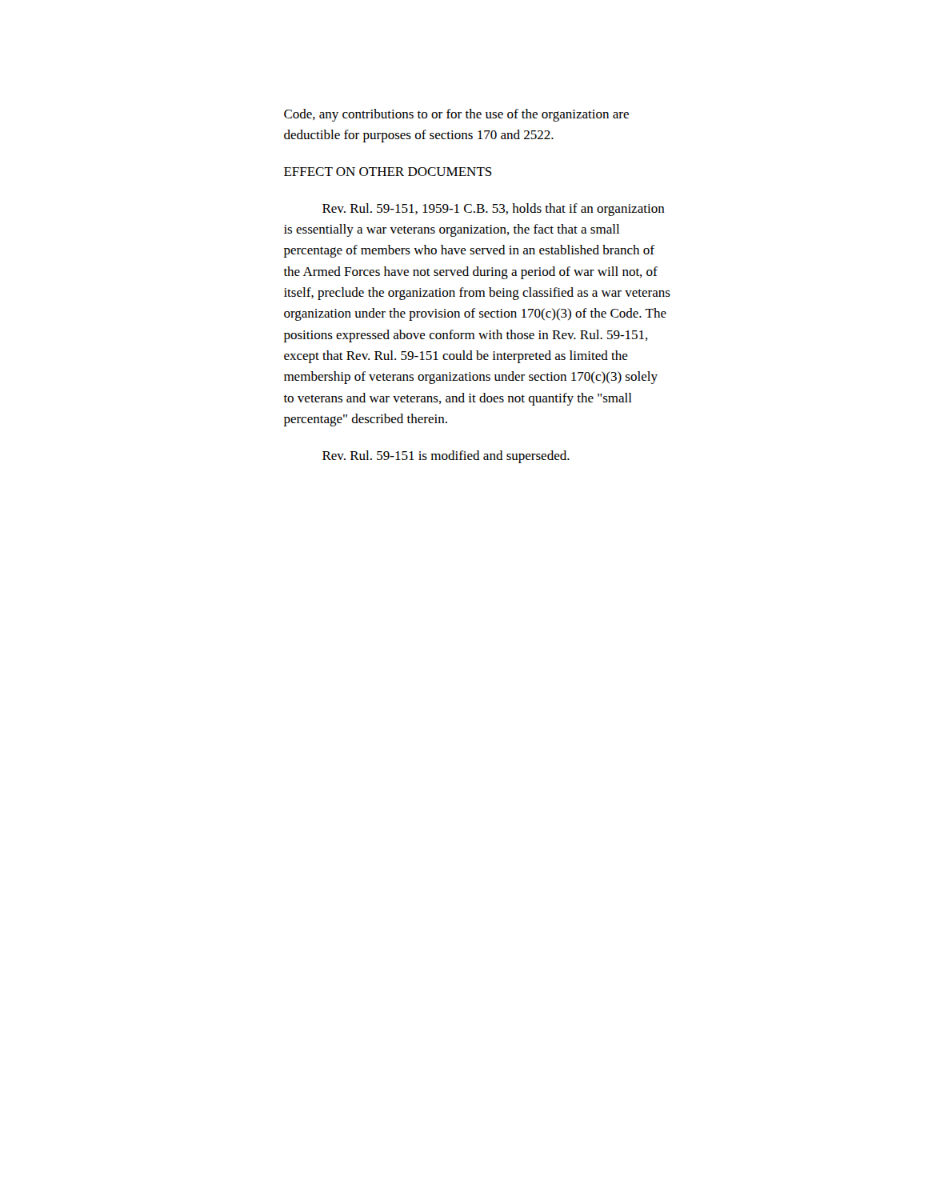Code, any contributions to or for the use of the organization are deductible for purposes of sections 170 and 2522.
EFFECT ON OTHER DOCUMENTS
Rev. Rul. 59-151, 1959-1 C.B. 53, holds that if an organization is essentially a war veterans organization, the fact that a small percentage of members who have served in an established branch of the Armed Forces have not served during a period of war will not, of itself, preclude the organization from being classified as a war veterans organization under the provision of section 170(c)(3) of the Code. The positions expressed above conform with those in Rev. Rul. 59-151, except that Rev. Rul. 59-151 could be interpreted as limited the membership of veterans organizations under section 170(c)(3) solely to veterans and war veterans, and it does not quantify the "small percentage" described therein.
Rev. Rul. 59-151 is modified and superseded.